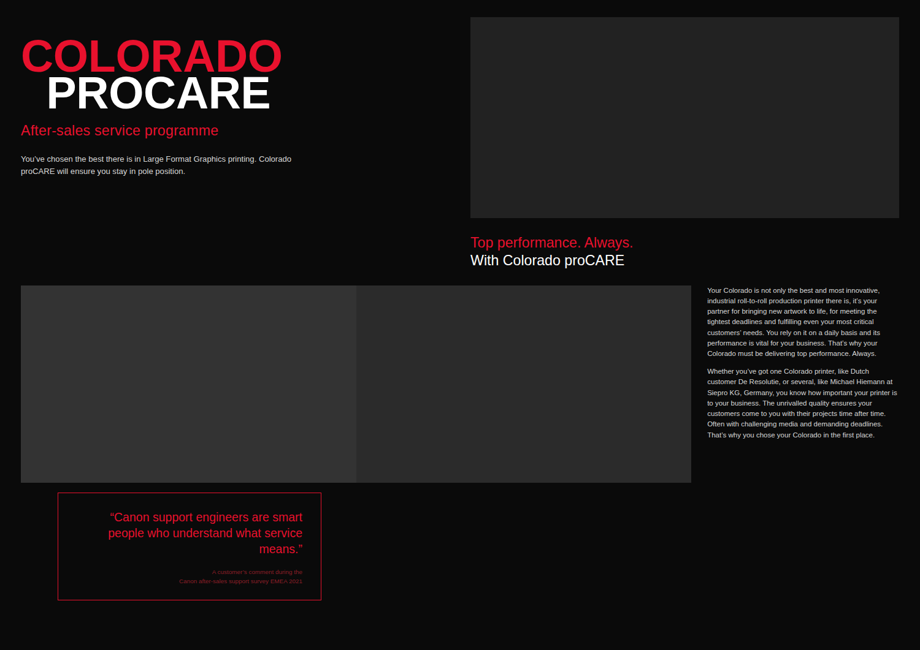Colorado proCARE
After-sales service programme
You’ve chosen the best there is in Large Format Graphics printing. Colorado proCARE will ensure you stay in pole position.
Top performance. Always. With Colorado proCARE
Your Colorado is not only the best and most innovative, industrial roll-to-roll production printer there is, it’s your partner for bringing new artwork to life, for meeting the tightest deadlines and fulfilling even your most critical customers’ needs. You rely on it on a daily basis and its performance is vital for your business. That’s why your Colorado must be delivering top performance. Always.
Whether you’ve got one Colorado printer, like Dutch customer De Resolutie, or several, like Michael Hiemann at Siepro KG, Germany, you know how important your printer is to your business. The unrivalled quality ensures your customers come to you with their projects time after time. Often with challenging media and demanding deadlines. That’s why you chose your Colorado in the first place.
“Canon support engineers are smart people who understand what service means.”
A customer’s comment during the
Canon after-sales support survey EMEA 2021